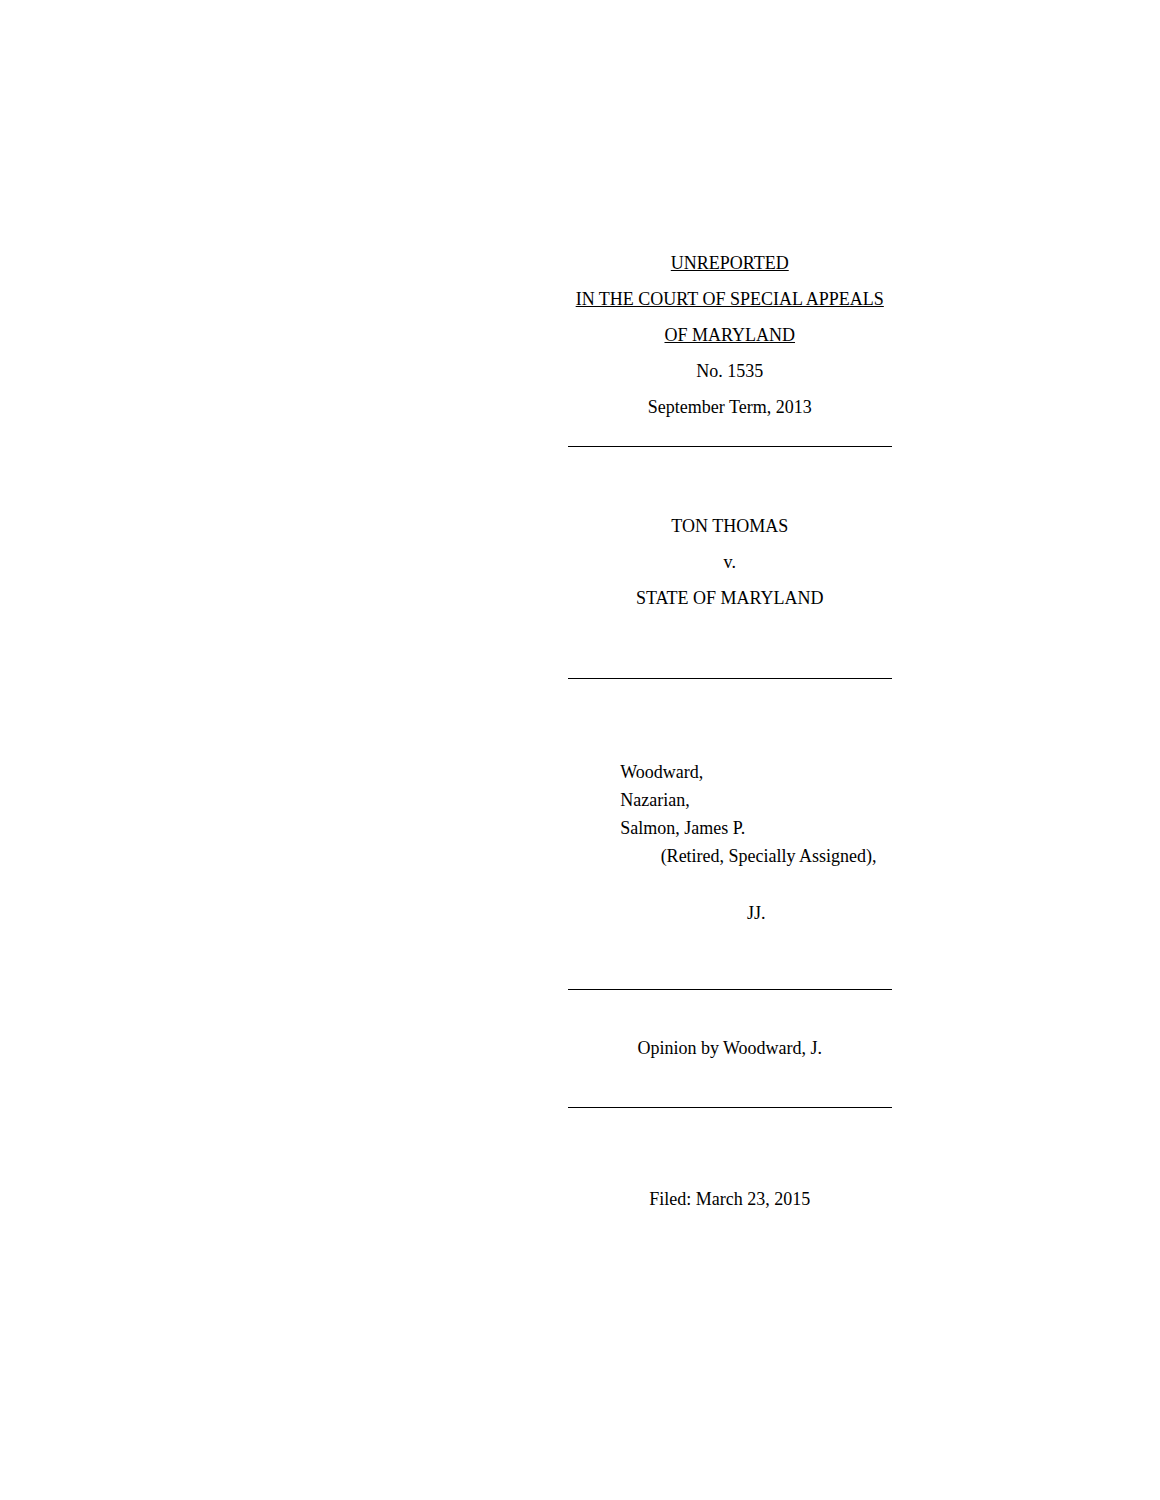UNREPORTED
IN THE COURT OF SPECIAL APPEALS
OF MARYLAND
No. 1535
September Term, 2013
TON THOMAS
v.
STATE OF MARYLAND
Woodward,
Nazarian,
Salmon, James P.
(Retired, Specially Assigned),
JJ.
Opinion by Woodward, J.
Filed: March 23, 2015